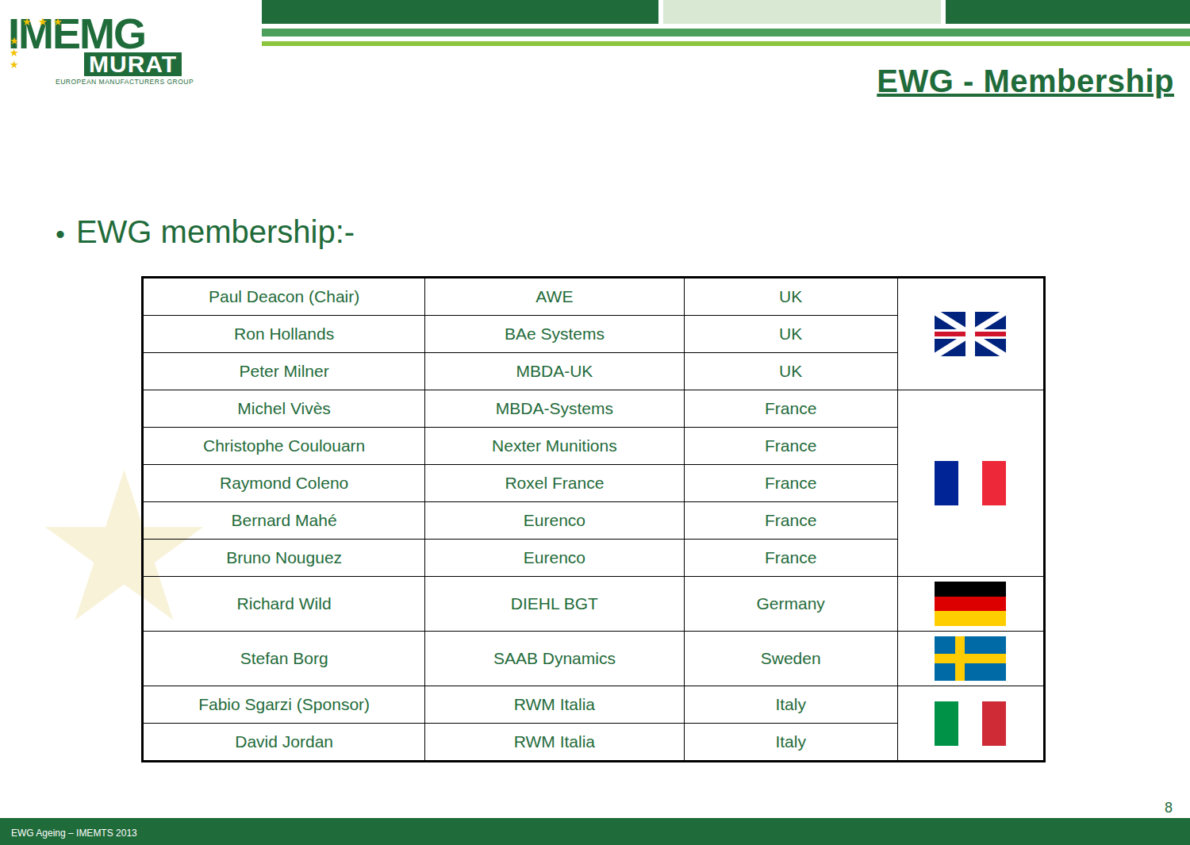★
★ ★ ★
★
★
★
IMEMG
MURAT
EUROPEAN MANUFACTURERS GROUP
EWG - Membership
•EWG membership:-
| Paul Deacon (Chair) | AWE | UK | |
| Ron Hollands | BAe Systems | UK |
| Peter Milner | MBDA-UK | UK |
| Michel Vivès | MBDA-Systems | France | |
| Christophe Coulouarn | Nexter Munitions | France |
| Raymond Coleno | Roxel France | France |
| Bernard Mahé | Eurenco | France |
| Bruno Nouguez | Eurenco | France |
| Richard Wild | DIEHL BGT | Germany | |
| Stefan Borg | SAAB Dynamics | Sweden | |
| Fabio Sgarzi (Sponsor) | RWM Italia | Italy | |
| David Jordan | RWM Italia | Italy |
8
EWG Ageing – IMEMTS 2013